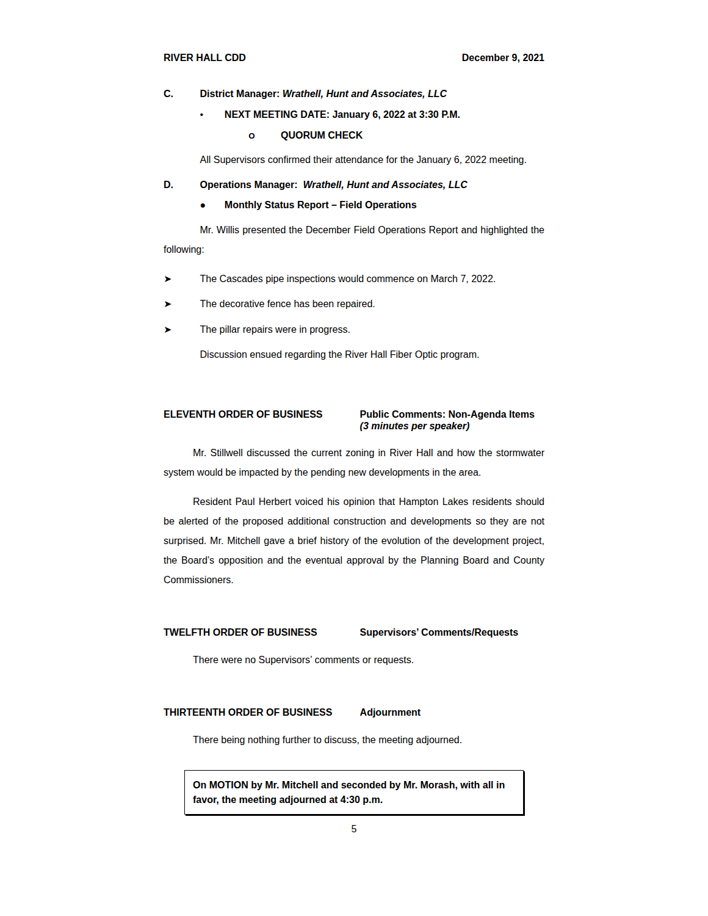RIVER HALL CDD
December 9, 2021
C.
District Manager: Wrathell, Hunt and Associates, LLC
•
NEXT MEETING DATE: January 6, 2022 at 3:30 P.M.
O
QUORUM CHECK
All Supervisors confirmed their attendance for the January 6, 2022 meeting.
D.
Operations Manager: Wrathell, Hunt and Associates, LLC
●
Monthly Status Report – Field Operations
Mr. Willis presented the December Field Operations Report and highlighted the following:
➤
The Cascades pipe inspections would commence on March 7, 2022.
➤
The decorative fence has been repaired.
➤
The pillar repairs were in progress.
Discussion ensued regarding the River Hall Fiber Optic program.
ELEVENTH ORDER OF BUSINESS
Public Comments: Non-Agenda Items (3 minutes per speaker)
Mr. Stillwell discussed the current zoning in River Hall and how the stormwater system would be impacted by the pending new developments in the area.
Resident Paul Herbert voiced his opinion that Hampton Lakes residents should be alerted of the proposed additional construction and developments so they are not surprised. Mr. Mitchell gave a brief history of the evolution of the development project, the Board’s opposition and the eventual approval by the Planning Board and County Commissioners.
TWELFTH ORDER OF BUSINESS
Supervisors’ Comments/Requests
There were no Supervisors’ comments or requests.
THIRTEENTH ORDER OF BUSINESS
Adjournment
There being nothing further to discuss, the meeting adjourned.
On MOTION by Mr. Mitchell and seconded by Mr. Morash, with all in favor, the meeting adjourned at 4:30 p.m.
5